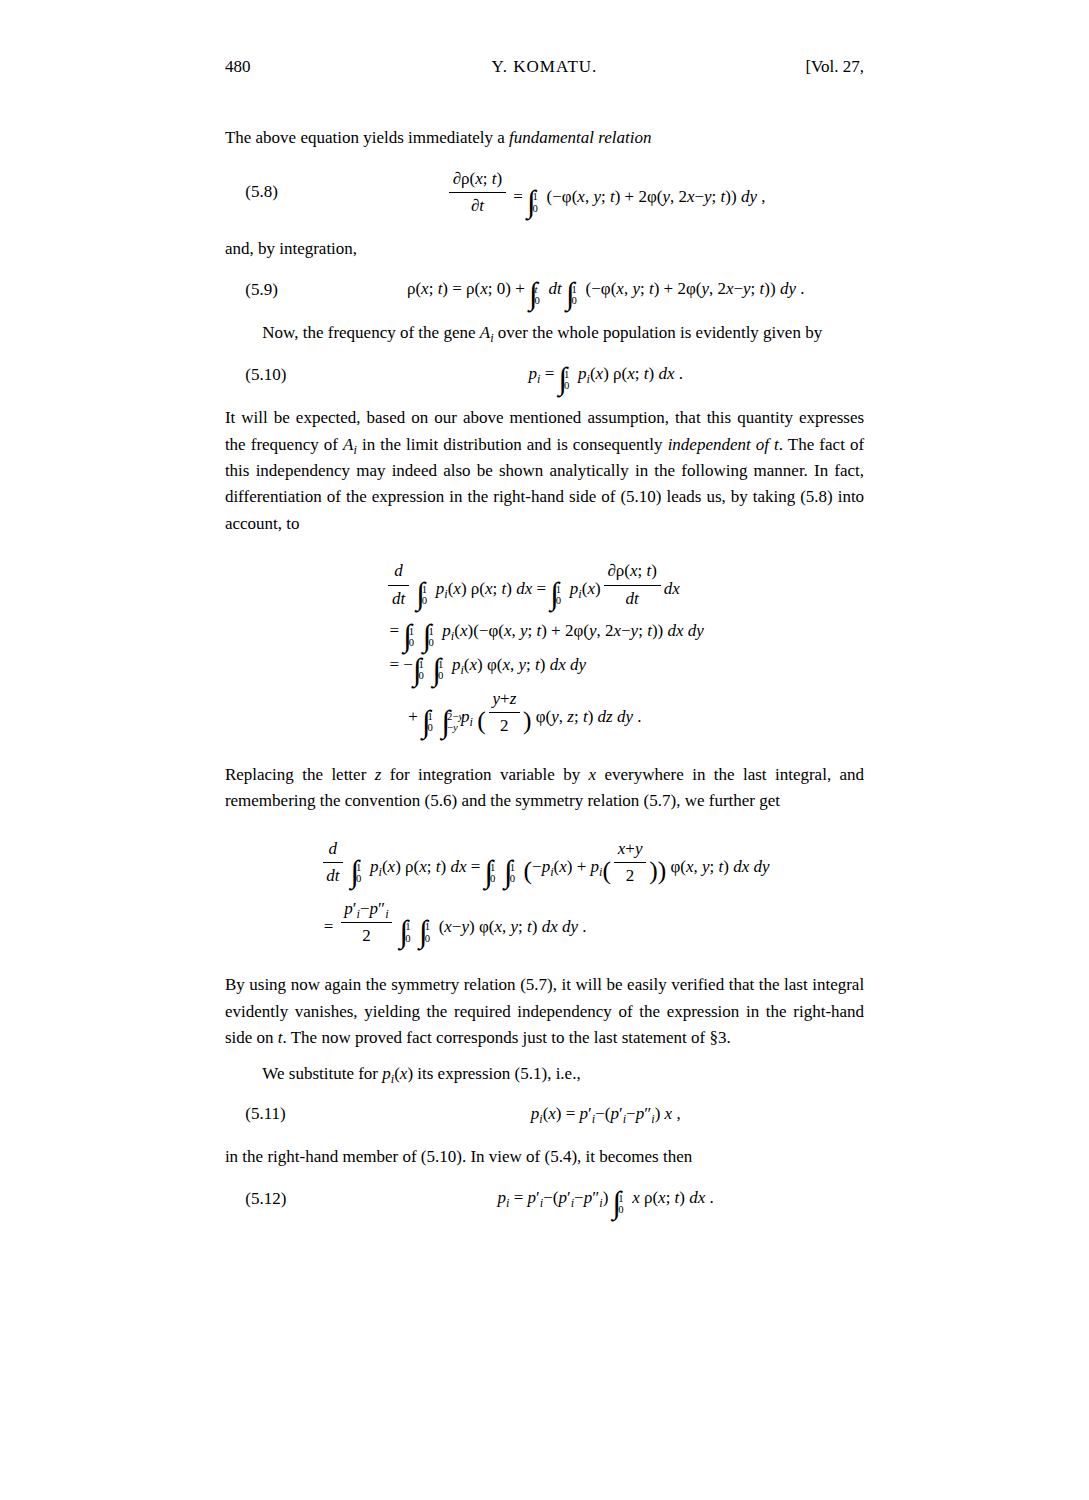480
Y. KOMATU.
[Vol. 27,
The above equation yields immediately a fundamental relation
(5.8)
∂ρ(x; t)∂t = ∫01(−φ(x, y; t) + 2φ(y, 2x−y; t)) dy ,
and, by integration,
(5.9)
ρ(x; t) = ρ(x; 0) + ∫0 t dt ∫01(−φ(x, y; t) + 2φ(y, 2x−y; t)) dy .
Now, the frequency of the gene Ai over the whole population is evidently given by
(5.10)
pi = ∫01 pi(x) ρ(x; t) dx .
It will be expected, based on our above mentioned assumption, that this quantity expresses the frequency of Ai in the limit distribution and is consequently independent of t. The fact of this independency may indeed also be shown analytically in the following manner. In fact, differentiation of the expression in the right-hand side of (5.10) leads us, by taking (5.8) into account, to
ddt ∫01 pi(x) ρ(x; t) dx = ∫01 pi(x)∂ρ(x; t) dt dx = ∫01∫01 pi(x)(−φ(x, y; t) + 2φ(y, 2x−y; t)) dx dy = −∫01∫01 pi(x) φ(x, y; t) dx dy + ∫01∫−y 2−y pi (y+z 2) φ(y, z; t) dz dy .
Replacing the letter z for integration variable by x everywhere in the last integral, and remembering the convention (5.6) and the symmetry relation (5.7), we further get
ddt ∫01 pi(x) ρ(x; t) dx = ∫01∫01(−pi(x) + pi(x+y 2)) φ(x, y; t) dx dy = p′i−p″i 2 ∫01∫01(x−y) φ(x, y; t) dx dy .
By using now again the symmetry relation (5.7), it will be easily verified that the last integral evidently vanishes, yielding the required independency of the expression in the right-hand side on t. The now proved fact corresponds just to the last statement of §3.
We substitute for pi(x) its expression (5.1), i.e.,
(5.11)
pi(x) = p′i−(p′i−p″i) x ,
in the right-hand member of (5.10). In view of (5.4), it becomes then
(5.12)
pi = p′i−(p′i−p″i) ∫01 x ρ(x; t) dx .